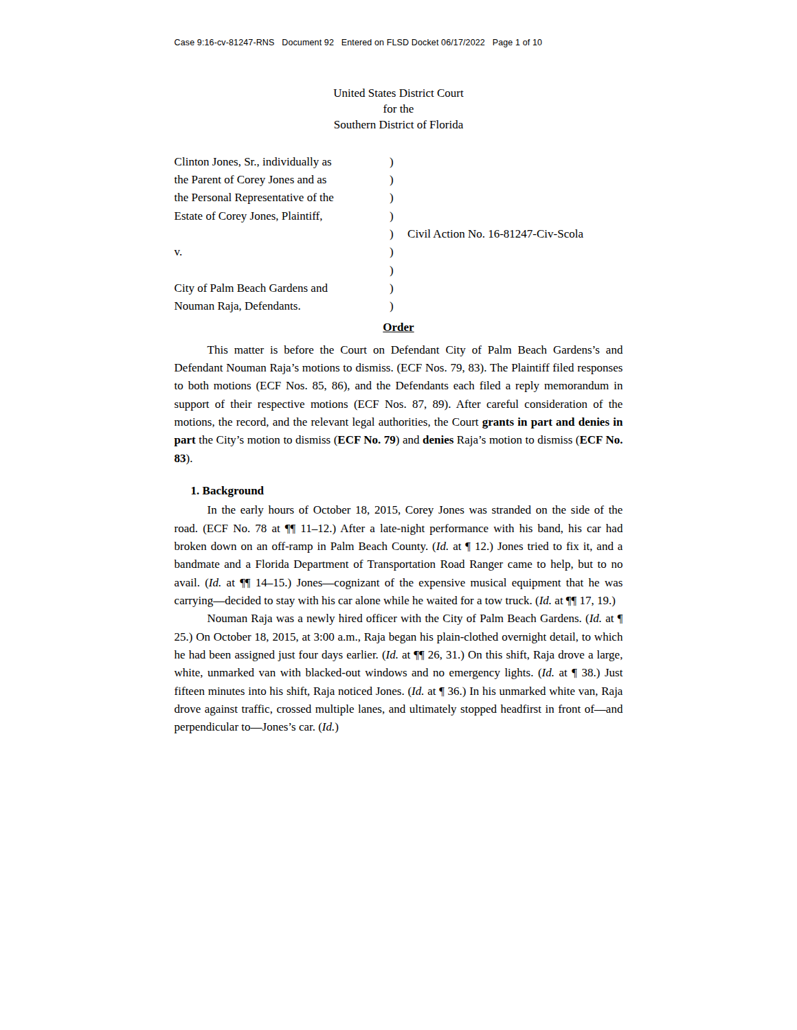Case 9:16-cv-81247-RNS Document 92 Entered on FLSD Docket 06/17/2022 Page 1 of 10
United States District Court
for the
Southern District of Florida
| Clinton Jones, Sr., individually as | ) | |
| the Parent of Corey Jones and as | ) | |
| the Personal Representative of the | ) | |
| Estate of Corey Jones, Plaintiff, | ) | |
| | ) | Civil Action No. 16-81247-Civ-Scola |
| v. | ) | |
| | ) | |
| City of Palm Beach Gardens and | ) | |
| Nouman Raja, Defendants. | ) | |
Order
This matter is before the Court on Defendant City of Palm Beach Gardens’s and Defendant Nouman Raja’s motions to dismiss. (ECF Nos. 79, 83). The Plaintiff filed responses to both motions (ECF Nos. 85, 86), and the Defendants each filed a reply memorandum in support of their respective motions (ECF Nos. 87, 89). After careful consideration of the motions, the record, and the relevant legal authorities, the Court grants in part and denies in part the City’s motion to dismiss (ECF No. 79) and denies Raja’s motion to dismiss (ECF No. 83).
1. Background
In the early hours of October 18, 2015, Corey Jones was stranded on the side of the road. (ECF No. 78 at ¶¶ 11–12.) After a late-night performance with his band, his car had broken down on an off-ramp in Palm Beach County. (Id. at ¶ 12.) Jones tried to fix it, and a bandmate and a Florida Department of Transportation Road Ranger came to help, but to no avail. (Id. at ¶¶ 14–15.) Jones—cognizant of the expensive musical equipment that he was carrying—decided to stay with his car alone while he waited for a tow truck. (Id. at ¶¶ 17, 19.)
Nouman Raja was a newly hired officer with the City of Palm Beach Gardens. (Id. at ¶ 25.) On October 18, 2015, at 3:00 a.m., Raja began his plain-clothed overnight detail, to which he had been assigned just four days earlier. (Id. at ¶¶ 26, 31.) On this shift, Raja drove a large, white, unmarked van with blacked-out windows and no emergency lights. (Id. at ¶ 38.) Just fifteen minutes into his shift, Raja noticed Jones. (Id. at ¶ 36.) In his unmarked white van, Raja drove against traffic, crossed multiple lanes, and ultimately stopped headfirst in front of—and perpendicular to—Jones’s car. (Id.)